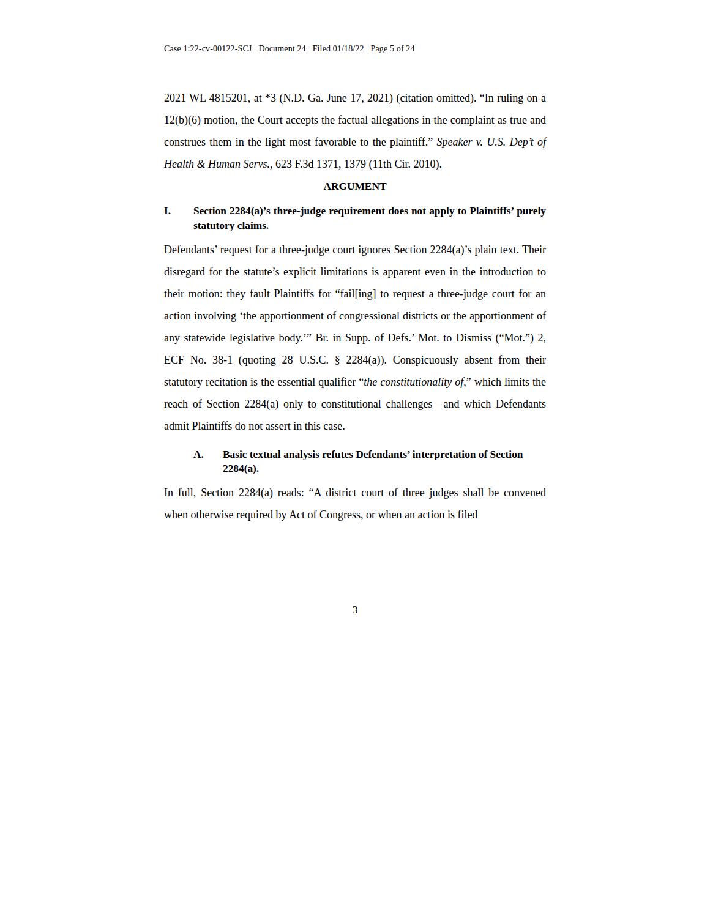Case 1:22-cv-00122-SCJ Document 24 Filed 01/18/22 Page 5 of 24
2021 WL 4815201, at *3 (N.D. Ga. June 17, 2021) (citation omitted). “In ruling on a 12(b)(6) motion, the Court accepts the factual allegations in the complaint as true and construes them in the light most favorable to the plaintiff.” Speaker v. U.S. Dep’t of Health & Human Servs., 623 F.3d 1371, 1379 (11th Cir. 2010).
ARGUMENT
I.
Section 2284(a)’s three-judge requirement does not apply to Plaintiffs’ purely statutory claims.
Defendants’ request for a three-judge court ignores Section 2284(a)’s plain text. Their disregard for the statute’s explicit limitations is apparent even in the introduction to their motion: they fault Plaintiffs for “fail[ing] to request a three-judge court for an action involving ‘the apportionment of congressional districts or the apportionment of any statewide legislative body.’” Br. in Supp. of Defs.’ Mot. to Dismiss (“Mot.”) 2, ECF No. 38-1 (quoting 28 U.S.C. § 2284(a)). Conspicuously absent from their statutory recitation is the essential qualifier “the constitutionality of,” which limits the reach of Section 2284(a) only to constitutional challenges—and which Defendants admit Plaintiffs do not assert in this case.
A.
Basic textual analysis refutes Defendants’ interpretation of Section 2284(a).
In full, Section 2284(a) reads: “A district court of three judges shall be convened when otherwise required by Act of Congress, or when an action is filed
3